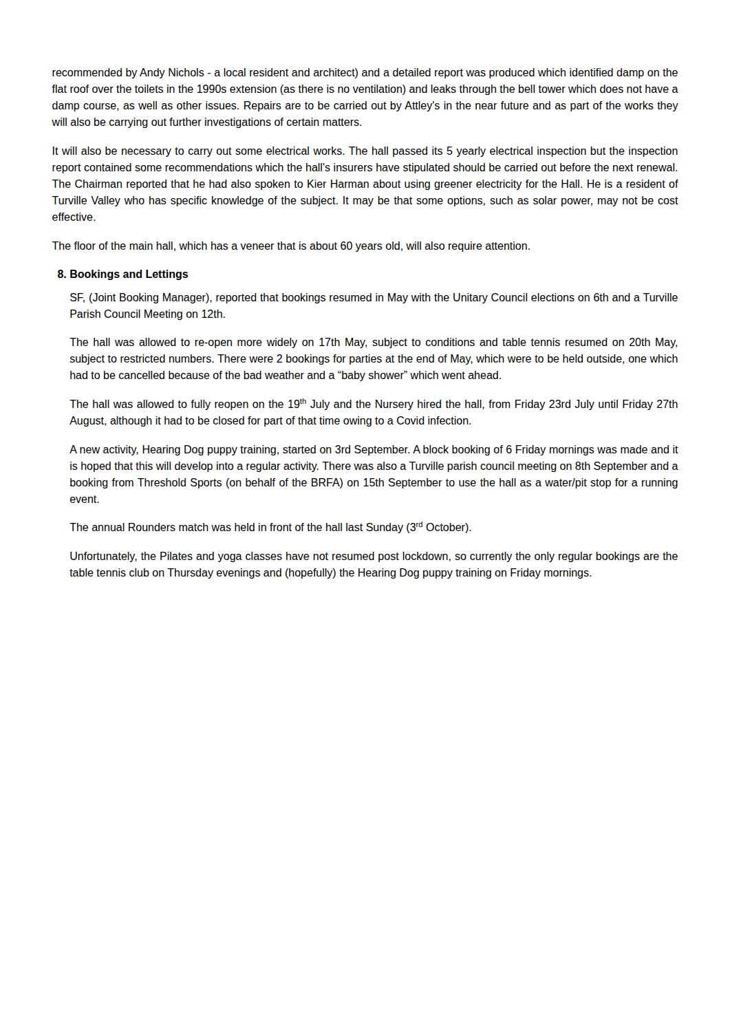recommended by Andy Nichols - a local resident and architect) and a detailed report was produced which identified damp on the flat roof over the toilets in the 1990s extension (as there is no ventilation) and leaks through the bell tower which does not have a damp course, as well as other issues. Repairs are to be carried out by Attley's in the near future and as part of the works they will also be carrying out further investigations of certain matters.
It will also be necessary to carry out some electrical works. The hall passed its 5 yearly electrical inspection but the inspection report contained some recommendations which the hall's insurers have stipulated should be carried out before the next renewal. The Chairman reported that he had also spoken to Kier Harman about using greener electricity for the Hall. He is a resident of Turville Valley who has specific knowledge of the subject. It may be that some options, such as solar power, may not be cost effective.
The floor of the main hall, which has a veneer that is about 60 years old, will also require attention.
Bookings and Lettings
SF, (Joint Booking Manager), reported that bookings resumed in May with the Unitary Council elections on 6th and a Turville Parish Council Meeting on 12th.
The hall was allowed to re-open more widely on 17th May, subject to conditions and table tennis resumed on 20th May, subject to restricted numbers. There were 2 bookings for parties at the end of May, which were to be held outside, one which had to be cancelled because of the bad weather and a “baby shower” which went ahead.
The hall was allowed to fully reopen on the 19th July and the Nursery hired the hall, from Friday 23rd July until Friday 27th August, although it had to be closed for part of that time owing to a Covid infection.
A new activity, Hearing Dog puppy training, started on 3rd September. A block booking of 6 Friday mornings was made and it is hoped that this will develop into a regular activity. There was also a Turville parish council meeting on 8th September and a booking from Threshold Sports (on behalf of the BRFA) on 15th September to use the hall as a water/pit stop for a running event.
The annual Rounders match was held in front of the hall last Sunday (3rd October).
Unfortunately, the Pilates and yoga classes have not resumed post lockdown, so currently the only regular bookings are the table tennis club on Thursday evenings and (hopefully) the Hearing Dog puppy training on Friday mornings.